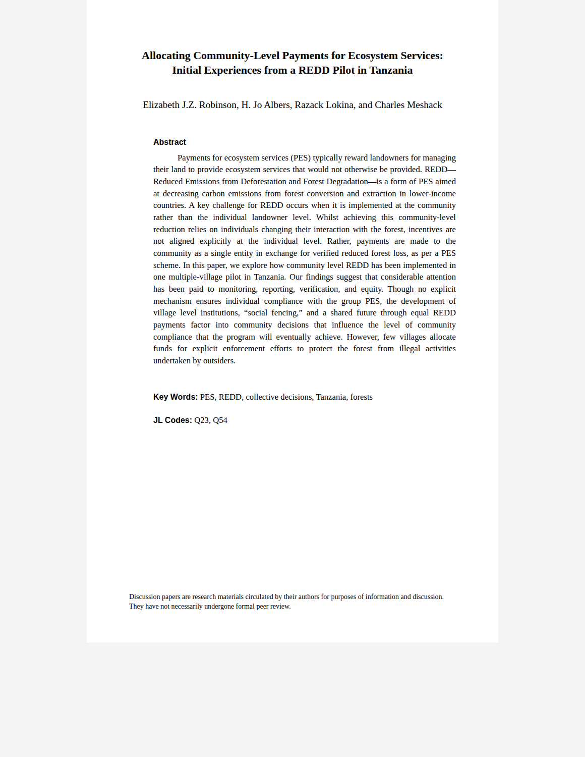Allocating Community-Level Payments for Ecosystem Services: Initial Experiences from a REDD Pilot in Tanzania
Elizabeth J.Z. Robinson, H. Jo Albers, Razack Lokina, and Charles Meshack
Abstract
Payments for ecosystem services (PES) typically reward landowners for managing their land to provide ecosystem services that would not otherwise be provided. REDD—Reduced Emissions from Deforestation and Forest Degradation—is a form of PES aimed at decreasing carbon emissions from forest conversion and extraction in lower-income countries. A key challenge for REDD occurs when it is implemented at the community rather than the individual landowner level. Whilst achieving this community-level reduction relies on individuals changing their interaction with the forest, incentives are not aligned explicitly at the individual level. Rather, payments are made to the community as a single entity in exchange for verified reduced forest loss, as per a PES scheme. In this paper, we explore how community level REDD has been implemented in one multiple-village pilot in Tanzania. Our findings suggest that considerable attention has been paid to monitoring, reporting, verification, and equity. Though no explicit mechanism ensures individual compliance with the group PES, the development of village level institutions, “social fencing,” and a shared future through equal REDD payments factor into community decisions that influence the level of community compliance that the program will eventually achieve. However, few villages allocate funds for explicit enforcement efforts to protect the forest from illegal activities undertaken by outsiders.
Key Words: PES, REDD, collective decisions, Tanzania, forests
JL Codes: Q23, Q54
Discussion papers are research materials circulated by their authors for purposes of information and discussion. They have not necessarily undergone formal peer review.